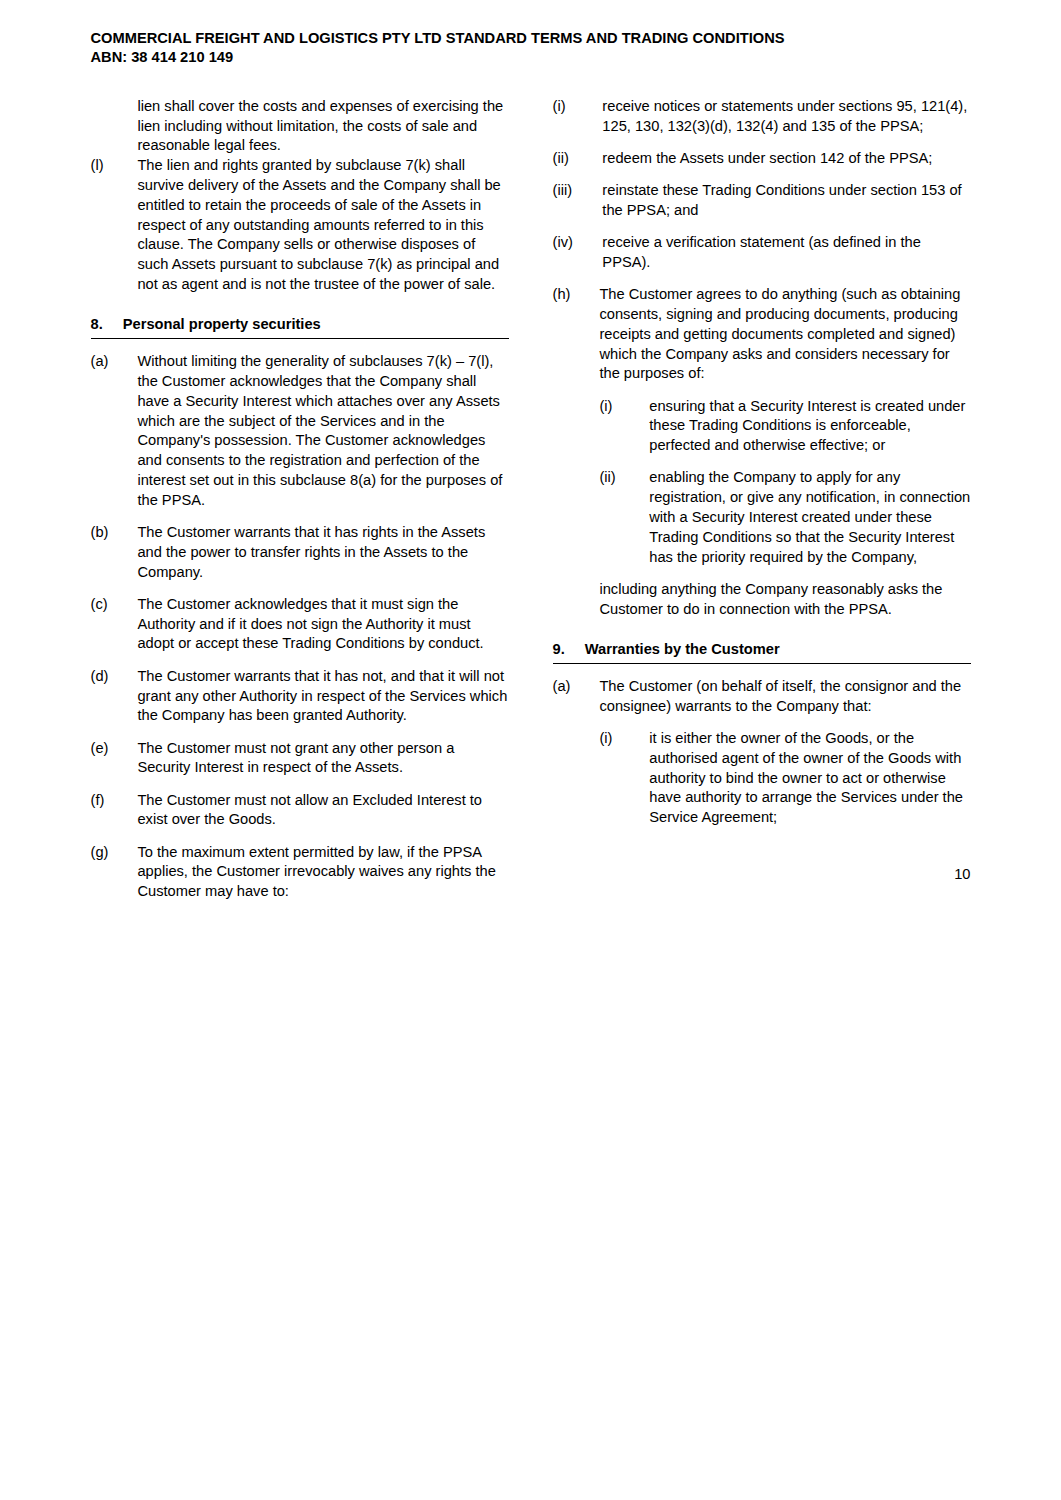Commercial Freight and Logistics Pty Ltd Standard Terms and Trading Conditions
ABN: 38 414 210 149
lien shall cover the costs and expenses of exercising the lien including without limitation, the costs of sale and reasonable legal fees.
(l) The lien and rights granted by subclause 7(k) shall survive delivery of the Assets and the Company shall be entitled to retain the proceeds of sale of the Assets in respect of any outstanding amounts referred to in this clause. The Company sells or otherwise disposes of such Assets pursuant to subclause 7(k) as principal and not as agent and is not the trustee of the power of sale.
8. Personal property securities
(a) Without limiting the generality of subclauses 7(k) – 7(l), the Customer acknowledges that the Company shall have a Security Interest which attaches over any Assets which are the subject of the Services and in the Company's possession. The Customer acknowledges and consents to the registration and perfection of the interest set out in this subclause 8(a) for the purposes of the PPSA.
(b) The Customer warrants that it has rights in the Assets and the power to transfer rights in the Assets to the Company.
(c) The Customer acknowledges that it must sign the Authority and if it does not sign the Authority it must adopt or accept these Trading Conditions by conduct.
(d) The Customer warrants that it has not, and that it will not grant any other Authority in respect of the Services which the Company has been granted Authority.
(e) The Customer must not grant any other person a Security Interest in respect of the Assets.
(f) The Customer must not allow an Excluded Interest to exist over the Goods.
(g) To the maximum extent permitted by law, if the PPSA applies, the Customer irrevocably waives any rights the Customer may have to:
(i) receive notices or statements under sections 95, 121(4), 125, 130, 132(3)(d), 132(4) and 135 of the PPSA;
(ii) redeem the Assets under section 142 of the PPSA;
(iii) reinstate these Trading Conditions under section 153 of the PPSA; and
(iv) receive a verification statement (as defined in the PPSA).
(h) The Customer agrees to do anything (such as obtaining consents, signing and producing documents, producing receipts and getting documents completed and signed) which the Company asks and considers necessary for the purposes of:
(i) ensuring that a Security Interest is created under these Trading Conditions is enforceable, perfected and otherwise effective; or
(ii) enabling the Company to apply for any registration, or give any notification, in connection with a Security Interest created under these Trading Conditions so that the Security Interest has the priority required by the Company,
including anything the Company reasonably asks the Customer to do in connection with the PPSA.
9. Warranties by the Customer
(a) The Customer (on behalf of itself, the consignor and the consignee) warrants to the Company that:
(i) it is either the owner of the Goods, or the authorised agent of the owner of the Goods with authority to bind the owner to act or otherwise have authority to arrange the Services under the Service Agreement;
10